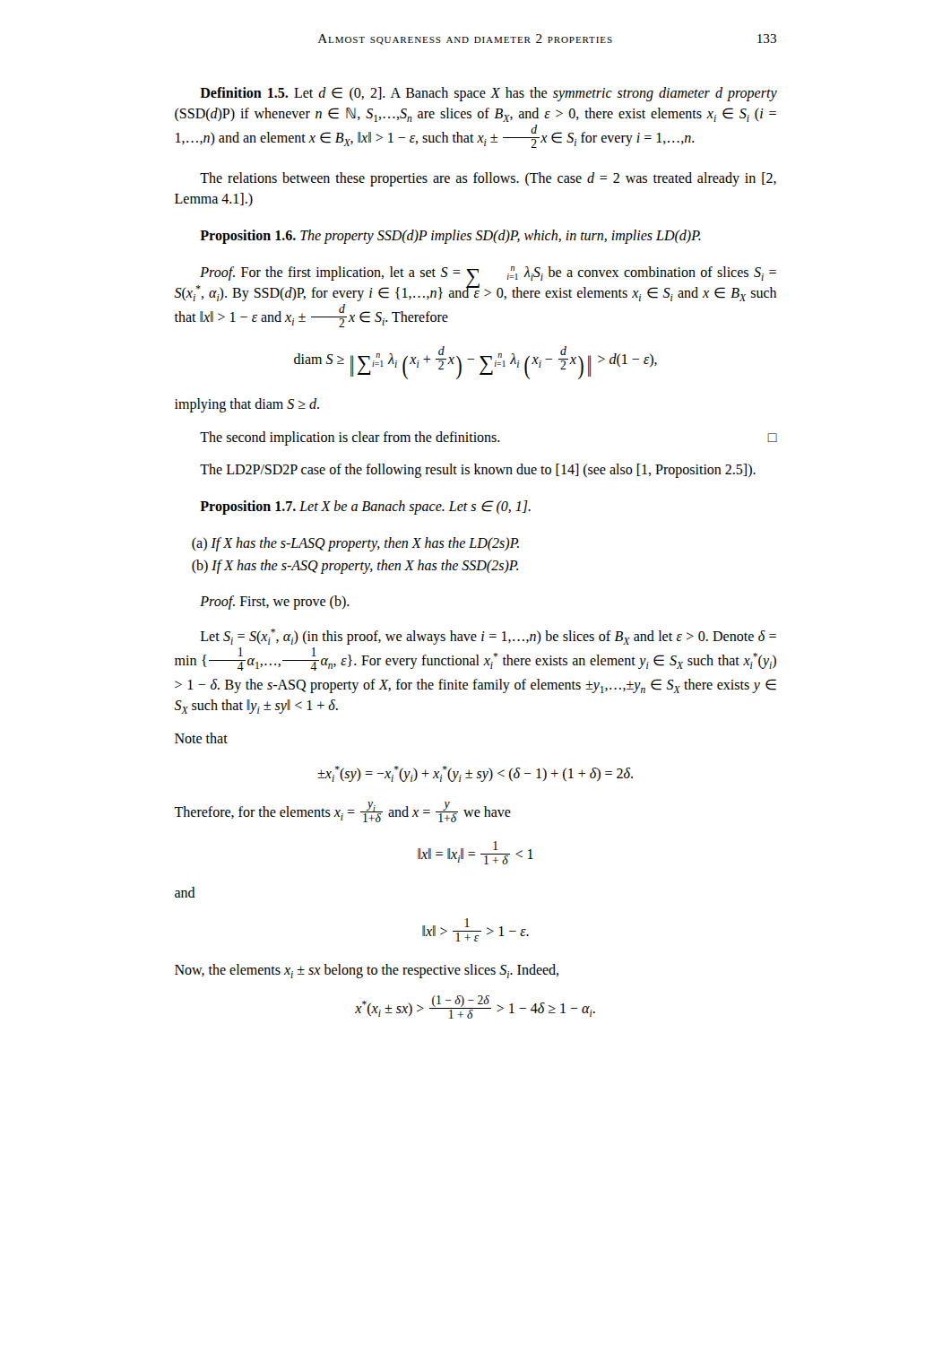Almost squareness and diameter 2 properties 133
Definition 1.5. Let d ∈ (0, 2]. A Banach space X has the symmetric strong diameter d property (SSD(d)P) if whenever n ∈ ℕ, S1,…,Sn are slices of BX, and ε > 0, there exist elements xi ∈ Si (i = 1,…,n) and an element x ∈ BX, ‖x‖ > 1 − ε, such that xi ± d 2 x ∈ Si for every i = 1,…,n.
The relations between these properties are as follows. (The case d = 2 was treated already in [2, Lemma 4.1].)
Proposition 1.6. The property SSD(d)P implies SD(d)P, which, in turn, implies LD(d)P.
Proof. For the first implication, let a set S = ∑ni=1 λiSi be a convex combination of slices Si = S(xi*, αi). By SSD(d)P, for every i ∈ {1,…,n} and ε > 0, there exist elements xi ∈ Si and x ∈ BX such that ‖x‖ > 1 − ε and xi ± d 2 x ∈ Si. Therefore
diam S ≥ ‖∑ni=1 λi (xi + d 2 x) − ∑ni=1 λi (xi − d 2 x)‖ > d(1 − ε),
implying that diam S ≥ d.
The second implication is clear from the definitions. □
The LD2P/SD2P case of the following result is known due to [14] (see also [1, Proposition 2.5]).
Proposition 1.7. Let X be a Banach space. Let s ∈ (0, 1].
If X has the s-LASQ property, then X has the LD(2s)P.
If X has the s-ASQ property, then X has the SSD(2s)P.
Proof. First, we prove (b).
Let Si = S(xi*, αi) (in this proof, we always have i = 1,…,n) be slices of BX and let ε > 0. Denote δ = min {14 α1,…,14 αn, ε}. For every functional xi* there exists an element yi ∈ SX such that xi*(yi) > 1 − δ. By the s-ASQ property of X, for the finite family of elements ±y1,…,±yn ∈ SX there exists y ∈ SX such that ‖yi ± sy‖ < 1 + δ.
Note that
±xi*(sy) = −xi*(yi) + xi*(yi ± sy) < (δ − 1) + (1 + δ) = 2δ.
Therefore, for the elements xi = yi 1+δ and x = y 1+δ we have
‖x‖ = ‖xi‖ = 11 + δ < 1
and
‖x‖ > 11 + ε > 1 − ε.
Now, the elements xi ± sx belong to the respective slices Si. Indeed,
x*(xi ± sx) > (1 − δ) − 2δ 1 + δ > 1 − 4δ ≥ 1 − αi.